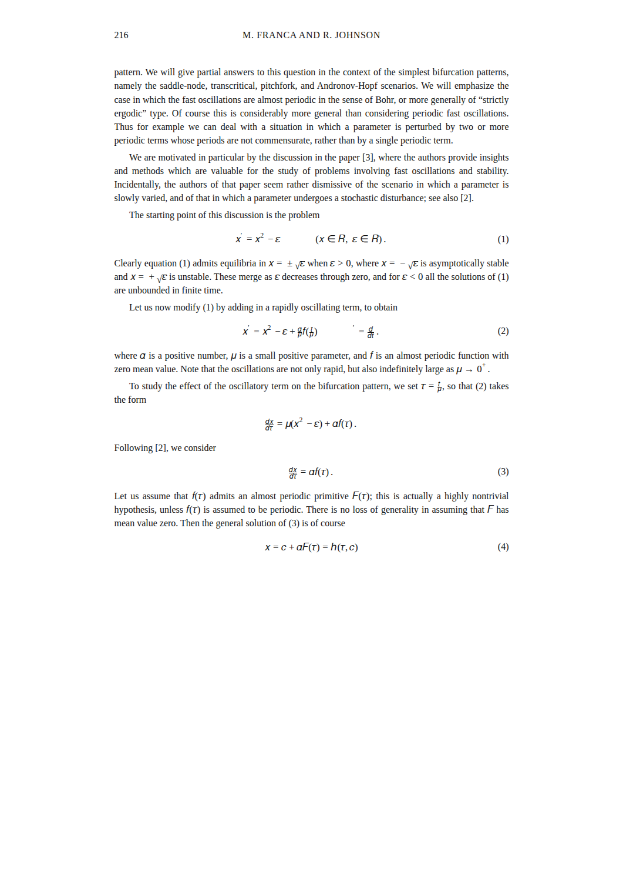216 M. FRANCA AND R. JOHNSON 216
pattern. We will give partial answers to this question in the context of the simplest bifurcation patterns, namely the saddle-node, transcritical, pitchfork, and Andronov-Hopf scenarios. We will emphasize the case in which the fast oscillations are almost periodic in the sense of Bohr, or more generally of “strictly ergodic” type. Of course this is considerably more general than considering periodic fast oscillations. Thus for example we can deal with a situation in which a parameter is perturbed by two or more periodic terms whose periods are not commensurate, rather than by a single periodic term.
We are motivated in particular by the discussion in the paper [3], where the authors provide insights and methods which are valuable for the study of problems involving fast oscillations and stability. Incidentally, the authors of that paper seem rather dismissive of the scenario in which a parameter is slowly varied, and of that in which a parameter undergoes a stochastic disturbance; see also [2].
The starting point of this discussion is the problem
x′ = x2 − ε (x∈R,ε∈R). (1)
Clearly equation (1) admits equilibria in x=±ε when ε>0, where x=−ε is asymptotically stable and x=+ε is unstable. These merge as ε decreases through zero, and for ε<0 all the solutions of (1) are unbounded in finite time.
Let us now modify (1) by adding in a rapidly oscillating term, to obtain
x′ = x2 − ε + αμ f (tμ) ′=ddt. (2)
where α is a positive number, μ is a small positive parameter, and f is an almost periodic function with zero mean value. Note that the oscillations are not only rapid, but also indefinitely large as μ→0+.
To study the effect of the oscillatory term on the bifurcation pattern, we set τ=tμ, so that (2) takes the form
dxdτ = μ (x2−ε) + αf(τ) .
Following [2], we consider
dxdτ = αf(τ) . (3)
Let us assume that f(τ) admits an almost periodic primitive F(τ); this is actually a highly nontrivial hypothesis, unless f(τ) is assumed to be periodic. There is no loss of generality in assuming that F has mean value zero. Then the general solution of (3) is of course
x=c+αF(τ) =h(τ,c) (4)